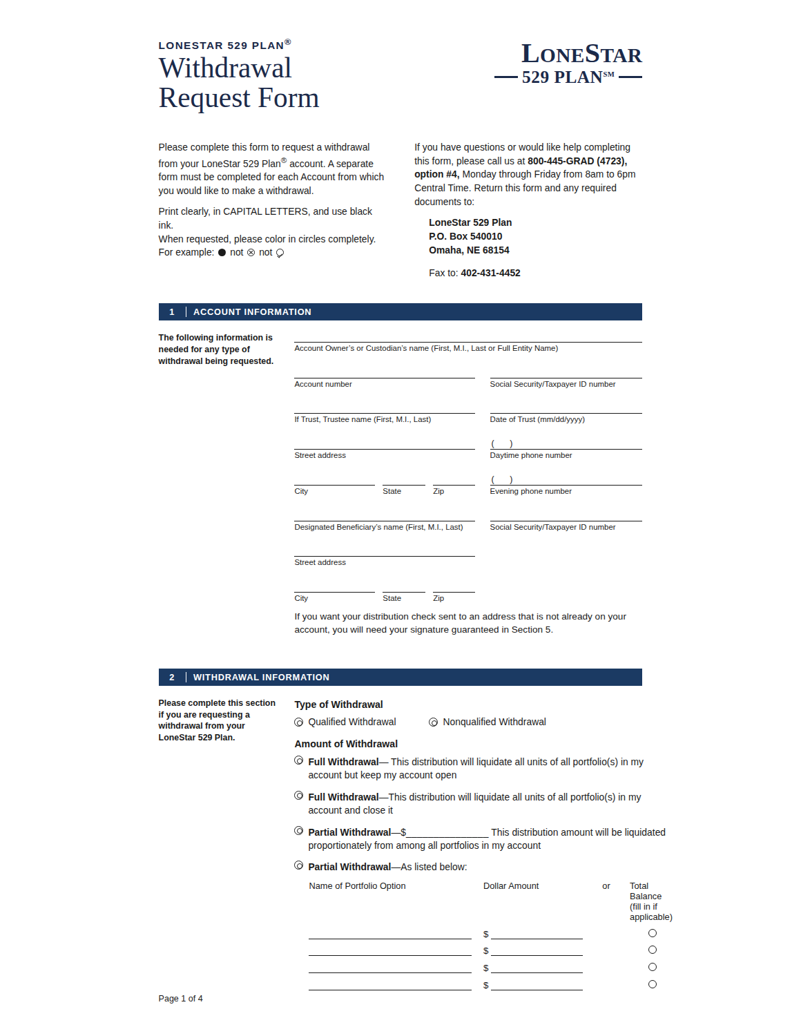LONESTAR 529 PLAN®
Withdrawal
Request Form
LONESTAR
529 PLANSM
Please complete this form to request a withdrawal from your LoneStar 529 Plan® account. A separate form must be completed for each Account from which you would like to make a withdrawal.
Print clearly, in CAPITAL LETTERS, and use black ink.
When requested, please color in circles completely.
For example: not not
If you have questions or would like help completing this form, please call us at 800-445-GRAD (4723), option #4, Monday through Friday from 8am to 6pm Central Time. Return this form and any required documents to:
LoneStar 529 Plan
P.O. Box 540010
Omaha, NE 68154
Fax to: 402-431-4452
1 ACCOUNT INFORMATION
The following information is needed for any type of withdrawal being requested.
Account Owner’s or Custodian’s name (First, M.I., Last or Full Entity Name)
Account number
Social Security/Taxpayer ID number
If Trust, Trustee name (First, M.I., Last)
Date of Trust (mm/dd/yyyy)
Street address
( )
Daytime phone number
City
State
Zip
( )
Evening phone number
Designated Beneficiary’s name (First, M.I., Last)
Social Security/Taxpayer ID number
Street address
City
State
Zip
If you want your distribution check sent to an address that is not already on your account, you will need your signature guaranteed in Section 5.
2 WITHDRAWAL INFORMATION
Please complete this section if you are requesting a withdrawal from your LoneStar 529 Plan.
Type of Withdrawal
Qualified Withdrawal Nonqualified Withdrawal
Amount of Withdrawal
Full Withdrawal— This distribution will liquidate all units of all portfolio(s) in my account but keep my account open
Full Withdrawal—This distribution will liquidate all units of all portfolio(s) in my account and close it
Partial Withdrawal—$_______________ This distribution amount will be liquidated proportionately from among all portfolios in my account
Partial Withdrawal—As listed below:
Name of Portfolio Option
Dollar Amount
or
Total Balance (fill in if applicable)
$
$
$
$
Page 1 of 4